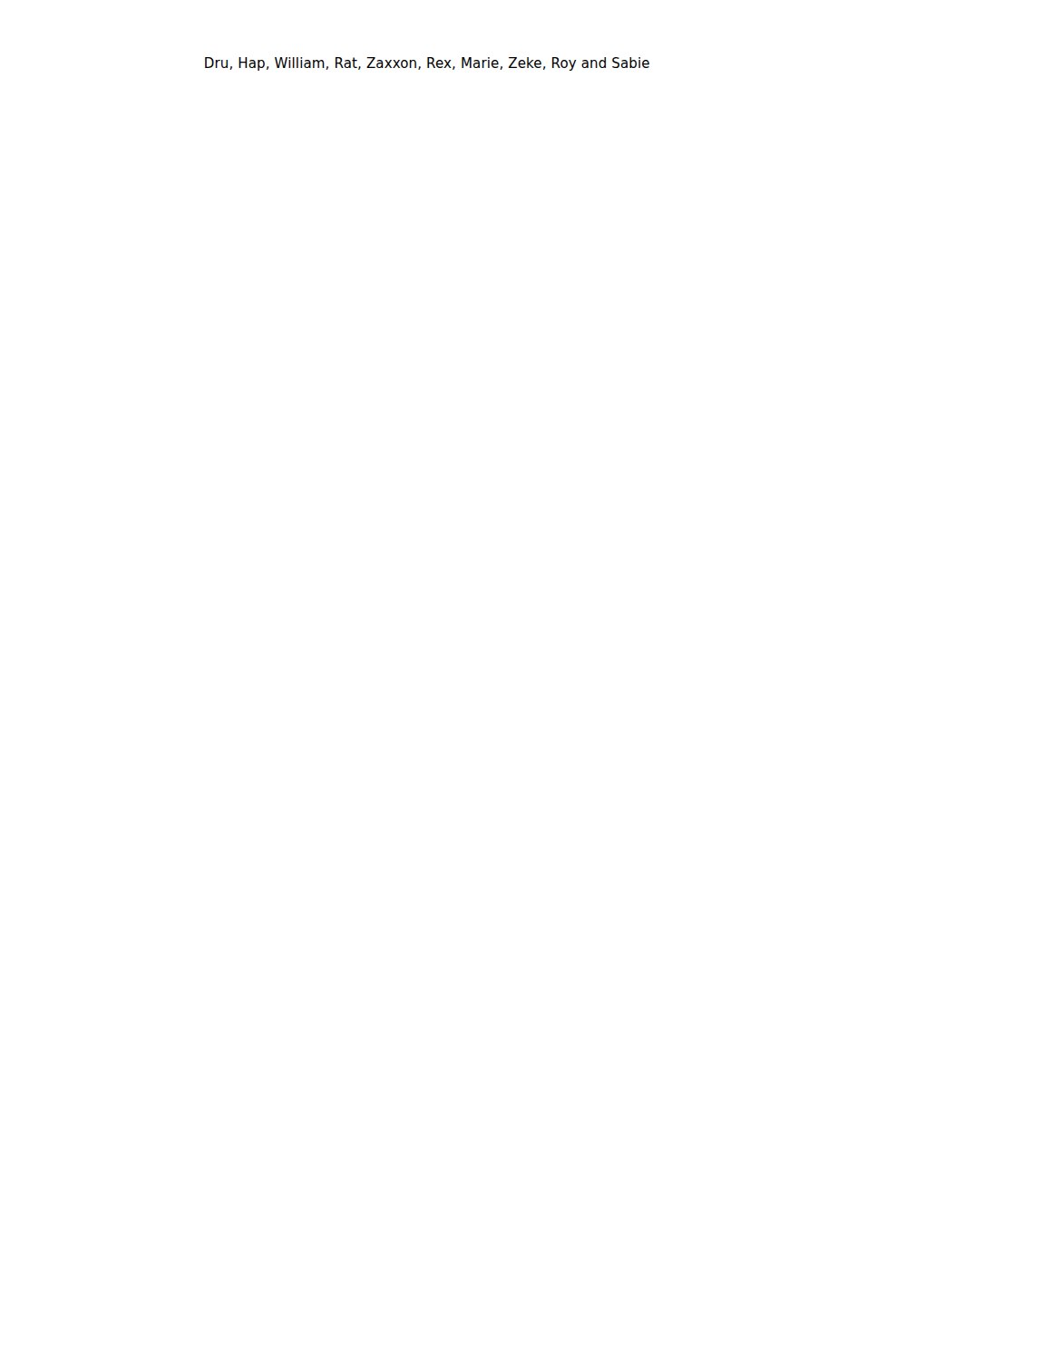Dru, Hap, William, Rat, Zaxxon, Rex, Marie, Zeke, Roy and Sabie